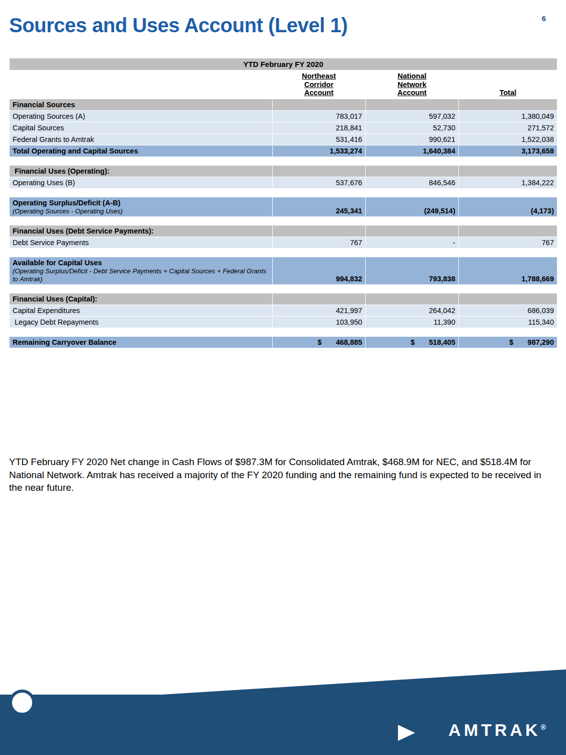6
Sources and Uses Account (Level 1)
| YTD February FY 2020 |
| | Northeast Corridor Account | National Network Account | Total |
| Financial Sources | | | |
| Operating Sources (A) | 783,017 | 597,032 | 1,380,049 |
| Capital Sources | 218,841 | 52,730 | 271,572 |
| Federal Grants to Amtrak | 531,416 | 990,621 | 1,522,038 |
| Total Operating and Capital Sources | 1,533,274 | 1,640,384 | 3,173,658 |
| Financial Uses (Operating): | | | |
| Operating Uses (B) | 537,676 | 846,546 | 1,384,222 |
| Operating Surplus/Deficit (A-B) (Operating Sources - Operating Uses) | 245,341 | (249,514) | (4,173) |
| Financial Uses (Debt Service Payments): | | | |
| Debt Service Payments | 767 | - | 767 |
| Available for Capital Uses (Operating Surplus/Deficit - Debt Service Payments + Capital Sources + Federal Grants to Amtrak) | 994,832 | 793,838 | 1,788,669 |
| Financial Uses (Capital): | | | |
| Capital Expenditures | 421,997 | 264,042 | 686,039 |
| Legacy Debt Repayments | 103,950 | 11,390 | 115,340 |
| Remaining Carryover Balance | $ 468,885 | $ 518,405 | $ 987,290 |
YTD February FY 2020 Net change in Cash Flows of $987.3M for Consolidated Amtrak, $468.9M for NEC, and $518.4M for National Network. Amtrak has received a majority of the FY 2020 funding and the remaining fund is expected to be received in the near future.
AMTRAK®